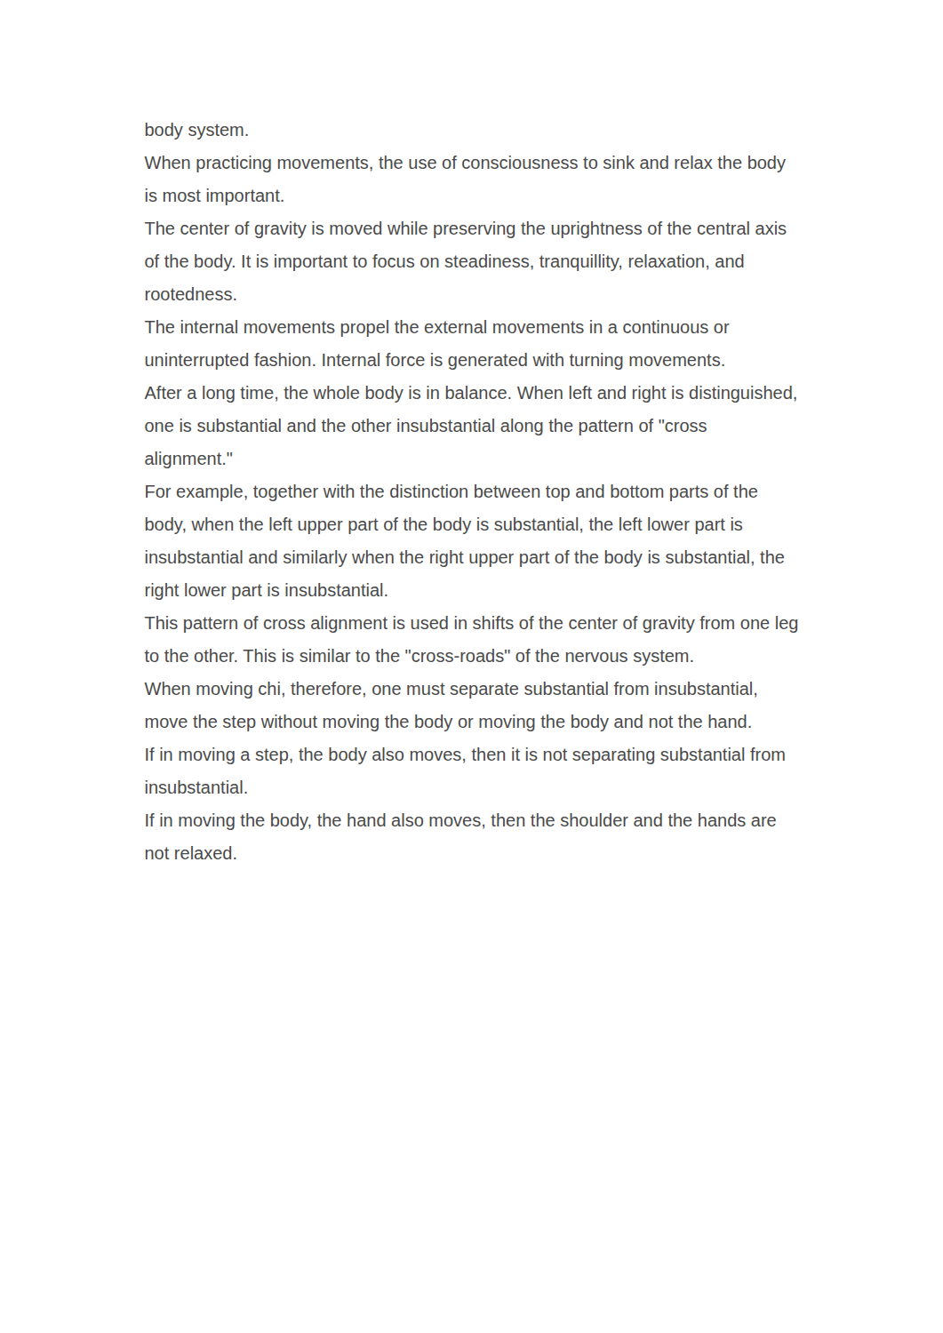body system.
When practicing movements, the use of consciousness to sink and relax the body is most important.
The center of gravity is moved while preserving the uprightness of the central axis of the body. It is important to focus on steadiness, tranquillity, relaxation, and rootedness.
The internal movements propel the external movements in a continuous or uninterrupted fashion. Internal force is generated with turning movements.
After a long time, the whole body is in balance. When left and right is distinguished, one is substantial and the other insubstantial along the pattern of "cross alignment."
For example, together with the distinction between top and bottom parts of the body, when the left upper part of the body is substantial, the left lower part is insubstantial and similarly when the right upper part of the body is substantial, the right lower part is insubstantial.
This pattern of cross alignment is used in shifts of the center of gravity from one leg to the other. This is similar to the "cross-roads" of the nervous system.
When moving chi, therefore, one must separate substantial from insubstantial, move the step without moving the body or moving the body and not the hand.
If in moving a step, the body also moves, then it is not separating substantial from insubstantial.
If in moving the body, the hand also moves, then the shoulder and the hands are not relaxed.